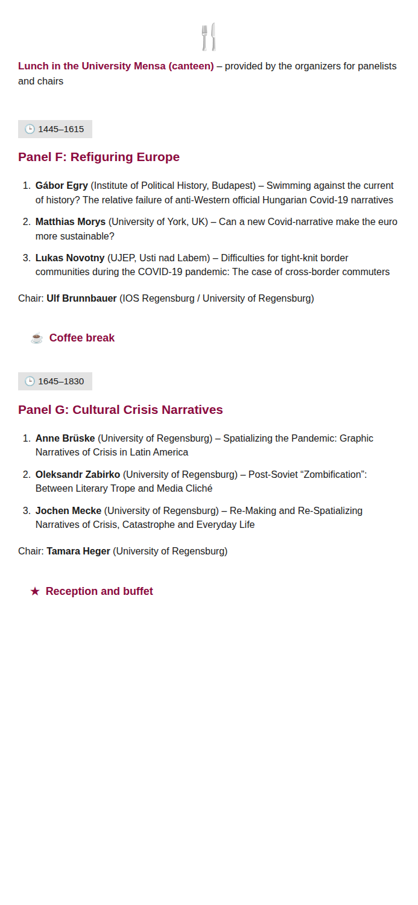🍴
Lunch in the University Mensa (canteen) – provided by the organizers for panelists and chairs
1445–1615
Panel F: Refiguring Europe
Gábor Egry (Institute of Political History, Budapest) – Swimming against the current of history? The relative failure of anti-Western official Hungarian Covid-19 narratives
Matthias Morys (University of York, UK) – Can a new Covid-narrative make the euro more sustainable?
Lukas Novotny (UJEP, Usti nad Labem) – Difficulties for tight-knit border communities during the COVID-19 pandemic: The case of cross-border commuters
Chair: Ulf Brunnbauer (IOS Regensburg / University of Regensburg)
Coffee break
1645–1830
Panel G: Cultural Crisis Narratives
Anne Brüske (University of Regensburg) – Spatializing the Pandemic: Graphic Narratives of Crisis in Latin America
Oleksandr Zabirko (University of Regensburg) – Post-Soviet “Zombification”: Between Literary Trope and Media Cliché
Jochen Mecke (University of Regensburg) – Re-Making and Re-Spatializing Narratives of Crisis, Catastrophe and Everyday Life
Chair: Tamara Heger (University of Regensburg)
Reception and buffet